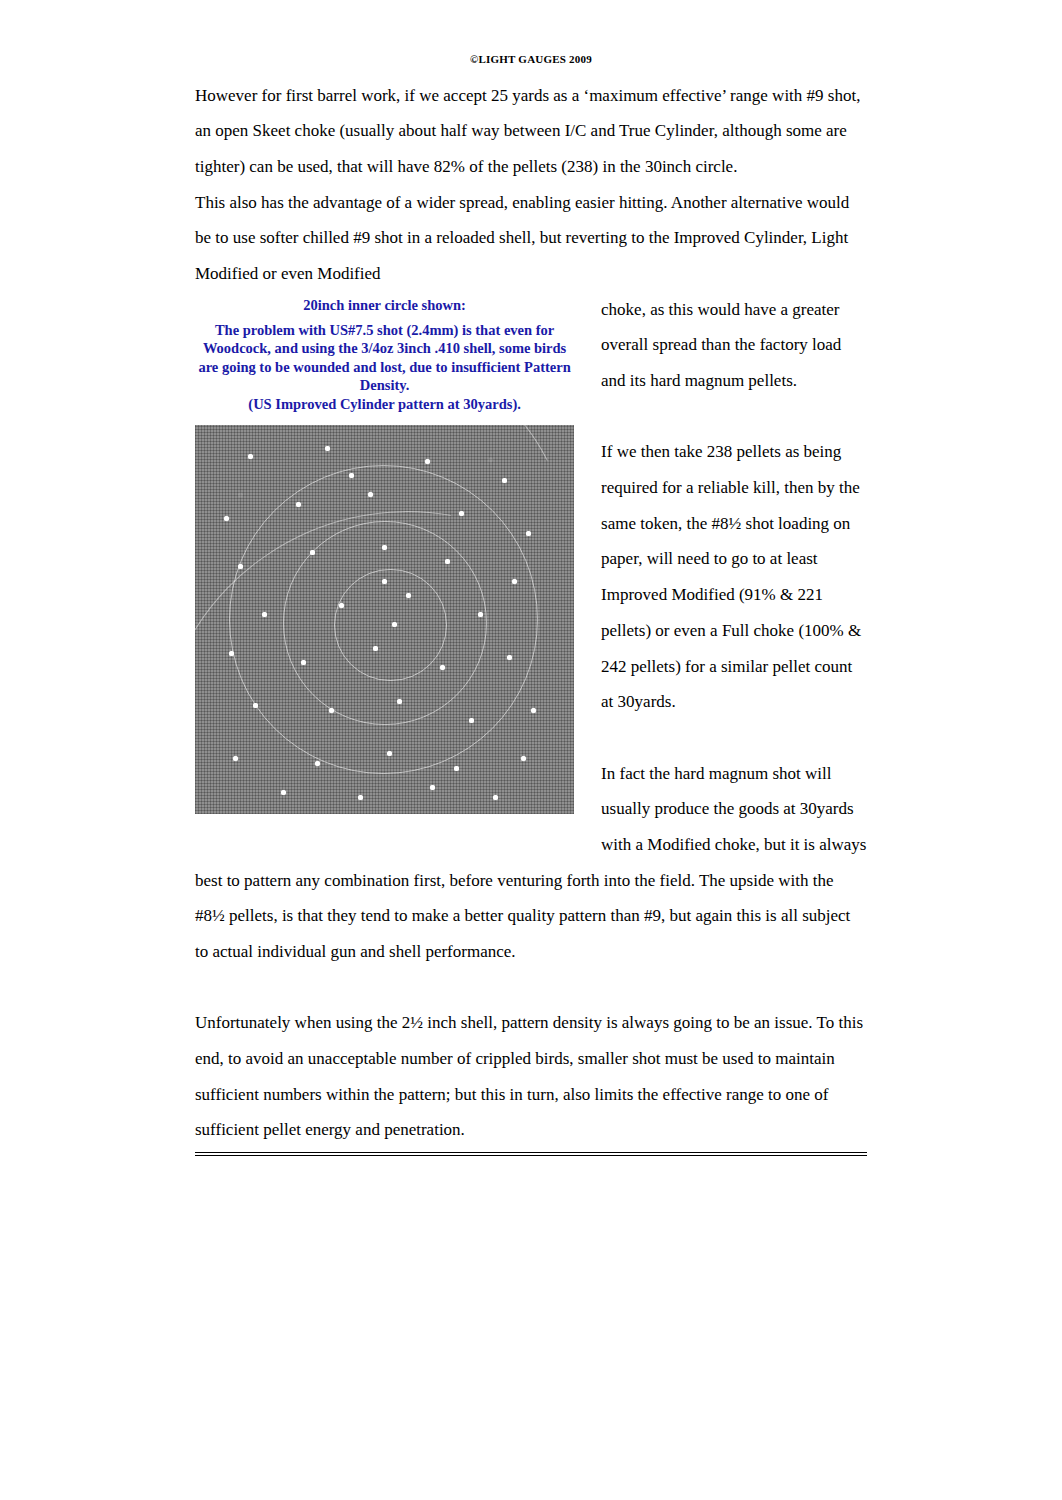©LIGHT GAUGES 2009
However for first barrel work, if we accept 25 yards as a ‘maximum effective’ range with #9 shot, an open Skeet choke (usually about half way between I/C and True Cylinder, although some are tighter) can be used, that will have 82% of the pellets (238) in the 30inch circle.
This also has the advantage of a wider spread, enabling easier hitting. Another alternative would be to use softer chilled #9 shot in a reloaded shell, but reverting to the Improved Cylinder, Light Modified or even Modified
20inch inner circle shown: The problem with US#7.5 shot (2.4mm) is that even for Woodcock, and using the 3/4oz 3inch .410 shell, some birds are going to be wounded and lost, due to insufficient Pattern Density.
(US Improved Cylinder pattern at 30yards).
choke, as this would have a greater overall spread than the factory load and its hard magnum pellets.
If we then take 238 pellets as being required for a reliable kill, then by the same token, the #8½ shot loading on paper, will need to go to at least Improved Modified (91% & 221 pellets) or even a Full choke (100% & 242 pellets) for a similar pellet count at 30yards.
In fact the hard magnum shot will usually produce the goods at 30yards with a Modified choke, but it is always
best to pattern any combination first, before venturing forth into the field. The upside with the #8½ pellets, is that they tend to make a better quality pattern than #9, but again this is all subject to actual individual gun and shell performance.
Unfortunately when using the 2½ inch shell, pattern density is always going to be an issue. To this end, to avoid an unacceptable number of crippled birds, smaller shot must be used to maintain sufficient numbers within the pattern; but this in turn, also limits the effective range to one of sufficient pellet energy and penetration.